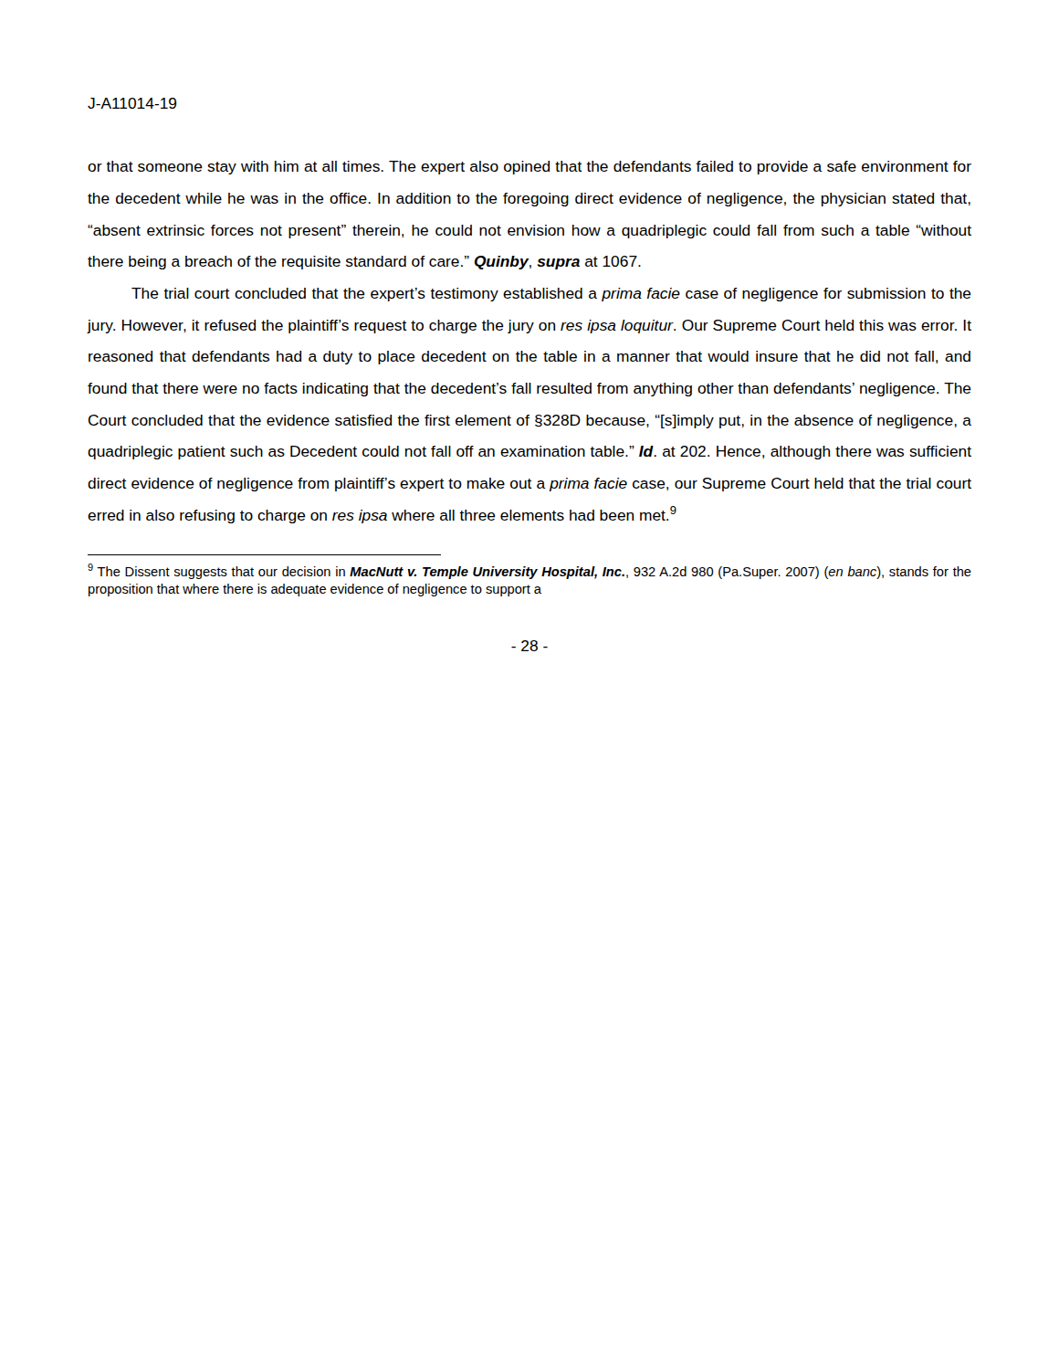J-A11014-19
or that someone stay with him at all times. The expert also opined that the defendants failed to provide a safe environment for the decedent while he was in the office. In addition to the foregoing direct evidence of negligence, the physician stated that, “absent extrinsic forces not present” therein, he could not envision how a quadriplegic could fall from such a table “without there being a breach of the requisite standard of care.” Quinby, supra at 1067.
The trial court concluded that the expert’s testimony established a prima facie case of negligence for submission to the jury. However, it refused the plaintiff’s request to charge the jury on res ipsa loquitur. Our Supreme Court held this was error. It reasoned that defendants had a duty to place decedent on the table in a manner that would insure that he did not fall, and found that there were no facts indicating that the decedent’s fall resulted from anything other than defendants’ negligence. The Court concluded that the evidence satisfied the first element of §328D because, “[s]imply put, in the absence of negligence, a quadriplegic patient such as Decedent could not fall off an examination table.” Id. at 202. Hence, although there was sufficient direct evidence of negligence from plaintiff’s expert to make out a prima facie case, our Supreme Court held that the trial court erred in also refusing to charge on res ipsa where all three elements had been met.9
9 The Dissent suggests that our decision in MacNutt v. Temple University Hospital, Inc., 932 A.2d 980 (Pa.Super. 2007) (en banc), stands for the proposition that where there is adequate evidence of negligence to support a
- 28 -